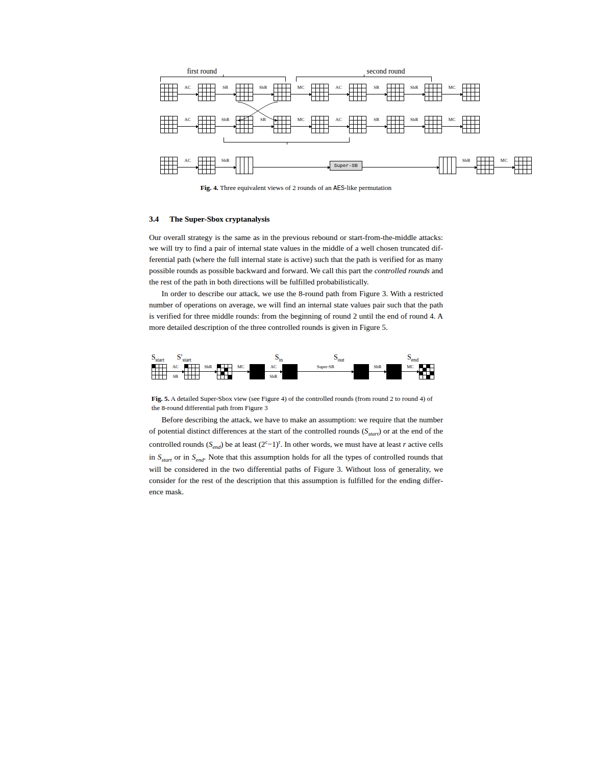first round second round
AC
SB
ShR
MC
AC
SB
ShR
MC
AC
ShR
SB
MC
AC
SB
ShR
MC
AC
ShR
Super-SB
ShR
MC
Fig. 4. Three equivalent views of 2 rounds of an AES-like permutation
3.4 The Super-Sbox cryptanalysis
Our overall strategy is the same as in the previous rebound or start-from-the-middle attacks: we will try to find a pair of internal state values in the middle of a well chosen truncated differential path (where the full internal state is active) such that the path is verified for as many possible rounds as possible backward and forward. We call this part the controlled rounds and the rest of the path in both directions will be fulfilled probabilistically.
In order to describe our attack, we use the 8-round path from Figure 3. With a restricted number of operations on average, we will find an internal state values pair such that the path is verified for three middle rounds: from the beginning of round 2 until the end of round 4. A more detailed description of the three controlled rounds is given in Figure 5.
Sstart S′start Sin Sout Send
AC SB
ShR
MC
AC ShR
Super-SB
ShR
MC
Fig. 5. A detailed Super-Sbox view (see Figure 4) of the controlled rounds (from round 2 to round 4) of the 8-round differential path from Figure 3
Before describing the attack, we have to make an assumption: we require that the number of potential distinct differences at the start of the controlled rounds (Sstart) or at the end of the controlled rounds (Send) be at least (2c−1)r. In other words, we must have at least r active cells in Sstart or in Send. Note that this assumption holds for all the types of controlled rounds that will be considered in the two differential paths of Figure 3. Without loss of generality, we consider for the rest of the description that this assumption is fulfilled for the ending difference mask.